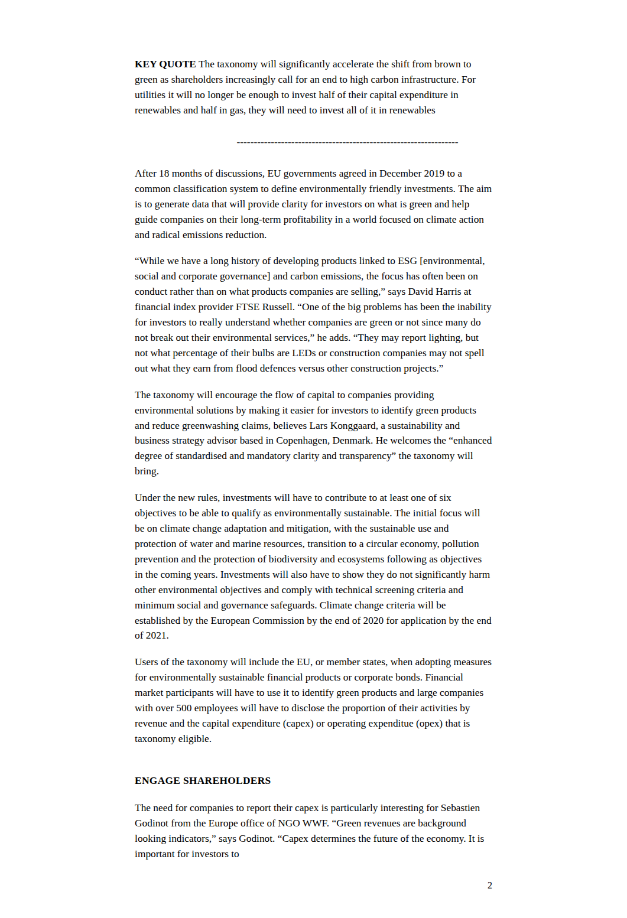KEY QUOTE The taxonomy will significantly accelerate the shift from brown to green as shareholders increasingly call for an end to high carbon infrastructure. For utilities it will no longer be enough to invest half of their capital expenditure in renewables and half in gas, they will need to invest all of it in renewables
-----------------------------------------------------------------
After 18 months of discussions, EU governments agreed in December 2019 to a common classification system to define environmentally friendly investments. The aim is to generate data that will provide clarity for investors on what is green and help guide companies on their long-term profitability in a world focused on climate action and radical emissions reduction.
“While we have a long history of developing products linked to ESG [environmental, social and corporate governance] and carbon emissions, the focus has often been on conduct rather than on what products companies are selling,” says David Harris at financial index provider FTSE Russell. “One of the big problems has been the inability for investors to really understand whether companies are green or not since many do not break out their environmental services,” he adds. “They may report lighting, but not what percentage of their bulbs are LEDs or construction companies may not spell out what they earn from flood defences versus other construction projects.”
The taxonomy will encourage the flow of capital to companies providing environmental solutions by making it easier for investors to identify green products and reduce greenwashing claims, believes Lars Konggaard, a sustainability and business strategy advisor based in Copenhagen, Denmark. He welcomes the “enhanced degree of standardised and mandatory clarity and transparency” the taxonomy will bring.
Under the new rules, investments will have to contribute to at least one of six objectives to be able to qualify as environmentally sustainable. The initial focus will be on climate change adaptation and mitigation, with the sustainable use and protection of water and marine resources, transition to a circular economy, pollution prevention and the protection of biodiversity and ecosystems following as objectives in the coming years. Investments will also have to show they do not significantly harm other environmental objectives and comply with technical screening criteria and minimum social and governance safeguards. Climate change criteria will be established by the European Commission by the end of 2020 for application by the end of 2021.
Users of the taxonomy will include the EU, or member states, when adopting measures for environmentally sustainable financial products or corporate bonds. Financial market participants will have to use it to identify green products and large companies with over 500 employees will have to disclose the proportion of their activities by revenue and the capital expenditure (capex) or operating expenditue (opex) that is taxonomy eligible.
ENGAGE SHAREHOLDERS
The need for companies to report their capex is particularly interesting for Sebastien Godinot from the Europe office of NGO WWF. “Green revenues are background looking indicators,” says Godinot. “Capex determines the future of the economy. It is important for investors to
2